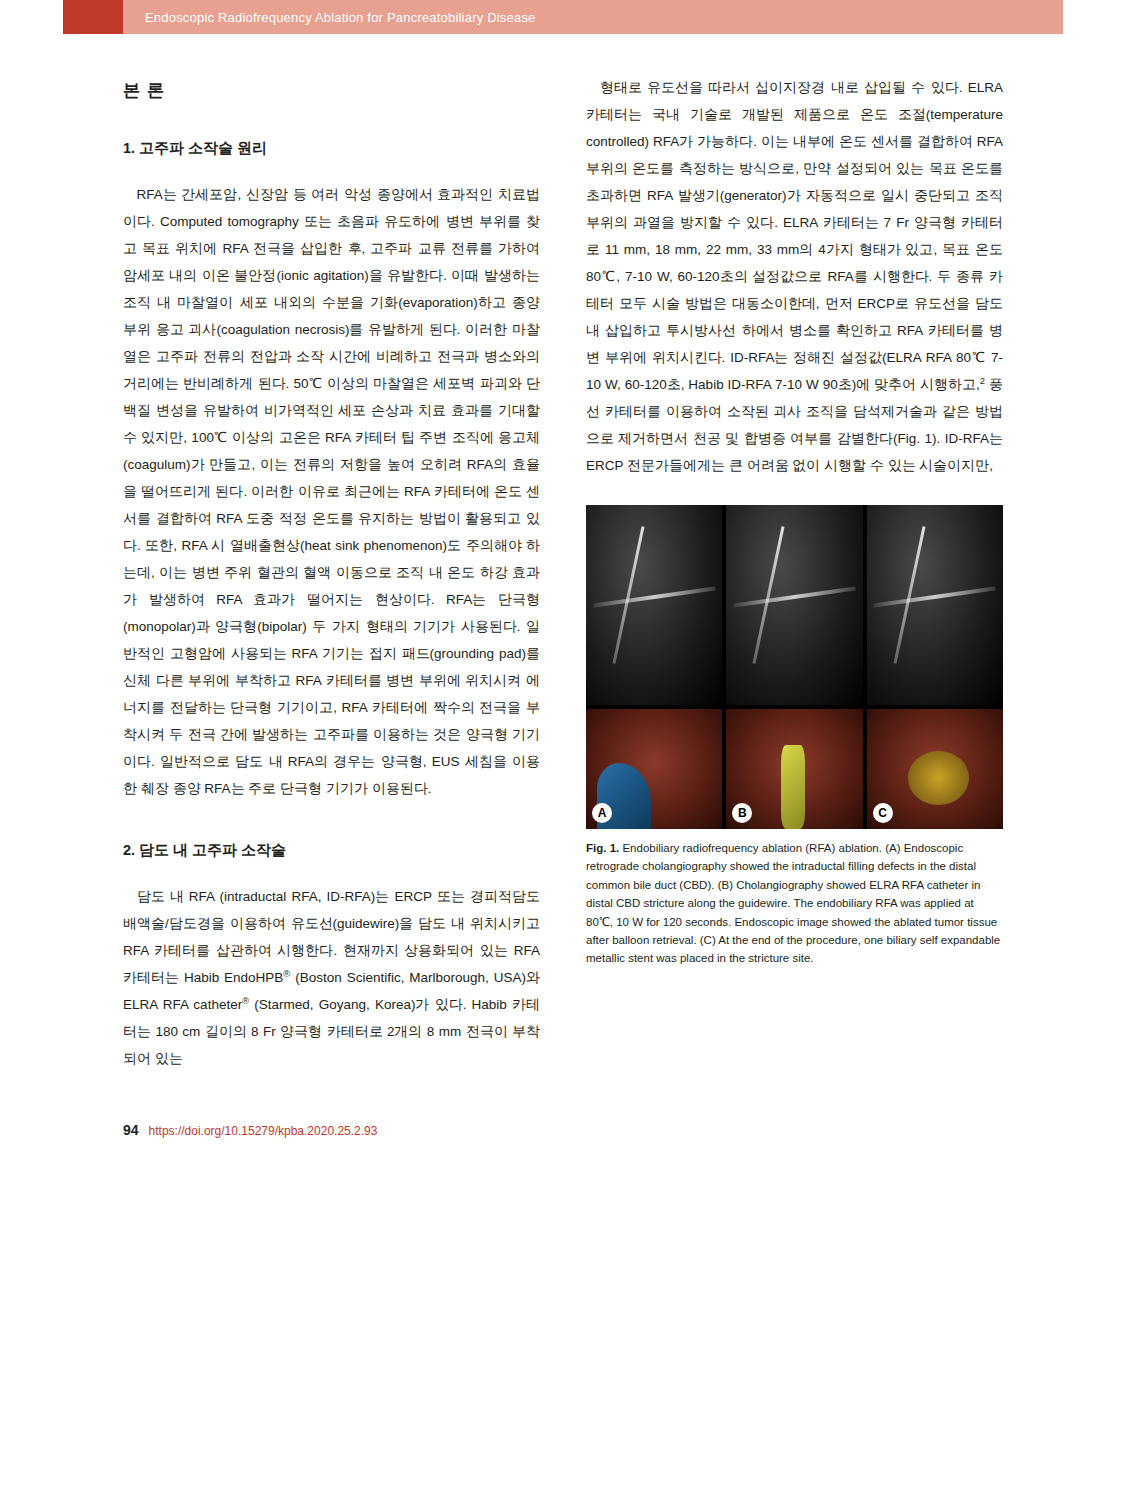Endoscopic Radiofrequency Ablation for Pancreatobiliary Disease
본 론
1. 고주파 소작술 원리
RFA는 간세포암, 신장암 등 여러 악성 종양에서 효과적인 치료법이다. Computed tomography 또는 초음파 유도하에 병변 부위를 찾고 목표 위치에 RFA 전극을 삽입한 후, 고주파 교류 전류를 가하여 암세포 내의 이온 불안정(ionic agitation)을 유발한다. 이때 발생하는 조직 내 마찰열이 세포 내외의 수분을 기화(evaporation)하고 종양 부위 응고 괴사(coagulation necrosis)를 유발하게 된다. 이러한 마찰열은 고주파 전류의 전압과 소작 시간에 비례하고 전극과 병소와의 거리에는 반비례하게 된다. 50℃ 이상의 마찰열은 세포벽 파괴와 단백질 변성을 유발하여 비가역적인 세포 손상과 치료 효과를 기대할 수 있지만, 100℃ 이상의 고온은 RFA 카테터 팁 주변 조직에 응고체(coagulum)가 만들고, 이는 전류의 저항을 높여 오히려 RFA의 효율을 떨어뜨리게 된다. 이러한 이유로 최근에는 RFA 카테터에 온도 센서를 결합하여 RFA 도중 적정 온도를 유지하는 방법이 활용되고 있다. 또한, RFA 시 열배출현상(heat sink phenomenon)도 주의해야 하는데, 이는 병변 주위 혈관의 혈액 이동으로 조직 내 온도 하강 효과가 발생하여 RFA 효과가 떨어지는 현상이다. RFA는 단극형(monopolar)과 양극형(bipolar) 두 가지 형태의 기기가 사용된다. 일반적인 고형암에 사용되는 RFA 기기는 접지 패드(grounding pad)를 신체 다른 부위에 부착하고 RFA 카테터를 병변 부위에 위치시켜 에너지를 전달하는 단극형 기기이고, RFA 카테터에 짝수의 전극을 부착시켜 두 전극 간에 발생하는 고주파를 이용하는 것은 양극형 기기이다. 일반적으로 담도 내 RFA의 경우는 양극형, EUS 세침을 이용한 췌장 종양 RFA는 주로 단극형 기기가 이용된다.
2. 담도 내 고주파 소작술
담도 내 RFA (intraductal RFA, ID-RFA)는 ERCP 또는 경피적담도배액술/담도경을 이용하여 유도선(guidewire)을 담도 내 위치시키고 RFA 카테터를 삽관하여 시행한다. 현재까지 상용화되어 있는 RFA 카테터는 Habib EndoHPB® (Boston Scientific, Marlborough, USA)와 ELRA RFA catheter® (Starmed, Goyang, Korea)가 있다. Habib 카테터는 180 cm 길이의 8 Fr 양극형 카테터로 2개의 8 mm 전극이 부착되어 있는
형태로 유도선을 따라서 십이지장경 내로 삽입될 수 있다. ELRA 카테터는 국내 기술로 개발된 제품으로 온도 조절(temperature controlled) RFA가 가능하다. 이는 내부에 온도 센서를 결합하여 RFA 부위의 온도를 측정하는 방식으로, 만약 설정되어 있는 목표 온도를 초과하면 RFA 발생기(generator)가 자동적으로 일시 중단되고 조직 부위의 과열을 방지할 수 있다. ELRA 카테터는 7 Fr 양극형 카테터로 11 mm, 18 mm, 22 mm, 33 mm의 4가지 형태가 있고, 목표 온도 80℃, 7-10 W, 60-120초의 설정값으로 RFA를 시행한다. 두 종류 카테터 모두 시술 방법은 대동소이한데, 먼저 ERCP로 유도선을 담도 내 삽입하고 투시방사선 하에서 병소를 확인하고 RFA 카테터를 병변 부위에 위치시킨다. ID-RFA는 정해진 설정값(ELRA RFA 80℃ 7-10 W, 60-120초, Habib ID-RFA 7-10 W 90초)에 맞추어 시행하고,2 풍선 카테터를 이용하여 소작된 괴사 조직을 담석제거술과 같은 방법으로 제거하면서 천공 및 합병증 여부를 감별한다(Fig. 1). ID-RFA는 ERCP 전문가들에게는 큰 어려움 없이 시행할 수 있는 시술이지만,
A
B
C
Fig. 1. Endobiliary radiofrequency ablation (RFA) ablation. (A) Endoscopic retrograde cholangiography showed the intraductal filling defects in the distal common bile duct (CBD). (B) Cholangiography showed ELRA RFA catheter in distal CBD stricture along the guidewire. The endobiliary RFA was applied at 80℃, 10 W for 120 seconds. Endoscopic image showed the ablated tumor tissue after balloon retrieval. (C) At the end of the procedure, one biliary self expandable metallic stent was placed in the stricture site.
94 https://doi.org/10.15279/kpba.2020.25.2.93